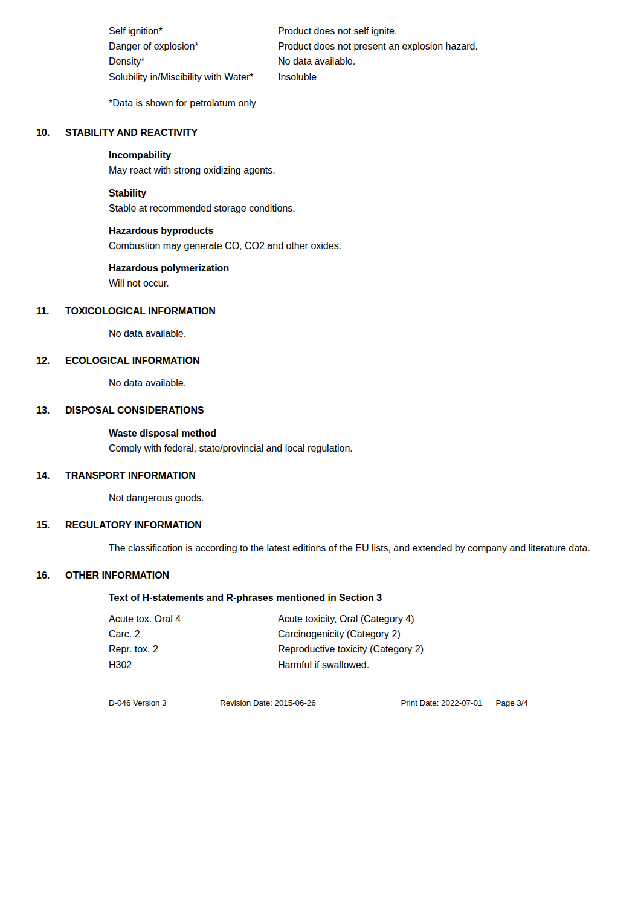| Self ignition* | Product does not self ignite. |
| Danger of explosion* | Product does not present an explosion hazard. |
| Density* | No data available. |
| Solubility in/Miscibility with Water* | Insoluble |
*Data is shown for petrolatum only
10. STABILITY AND REACTIVITY
Incompability
May react with strong oxidizing agents.
Stability
Stable at recommended storage conditions.
Hazardous byproducts
Combustion may generate CO, CO2 and other oxides.
Hazardous polymerization
Will not occur.
11. TOXICOLOGICAL INFORMATION
No data available.
12. ECOLOGICAL INFORMATION
No data available.
13. DISPOSAL CONSIDERATIONS
Waste disposal method
Comply with federal, state/provincial and local regulation.
14. TRANSPORT INFORMATION
Not dangerous goods.
15. REGULATORY INFORMATION
The classification is according to the latest editions of the EU lists, and extended by company and literature data.
16. OTHER INFORMATION
Text of H-statements and R-phrases mentioned in Section 3
| Acute tox. Oral 4 | Acute toxicity, Oral (Category 4) |
| Carc. 2 | Carcinogenicity (Category 2) |
| Repr. tox. 2 | Reproductive toxicity (Category 2) |
| H302 | Harmful if swallowed. |
| D-046 Version 3 | Revision Date: 2015-06-26 | Print Date: 2022-07-01 Page 3/4 |